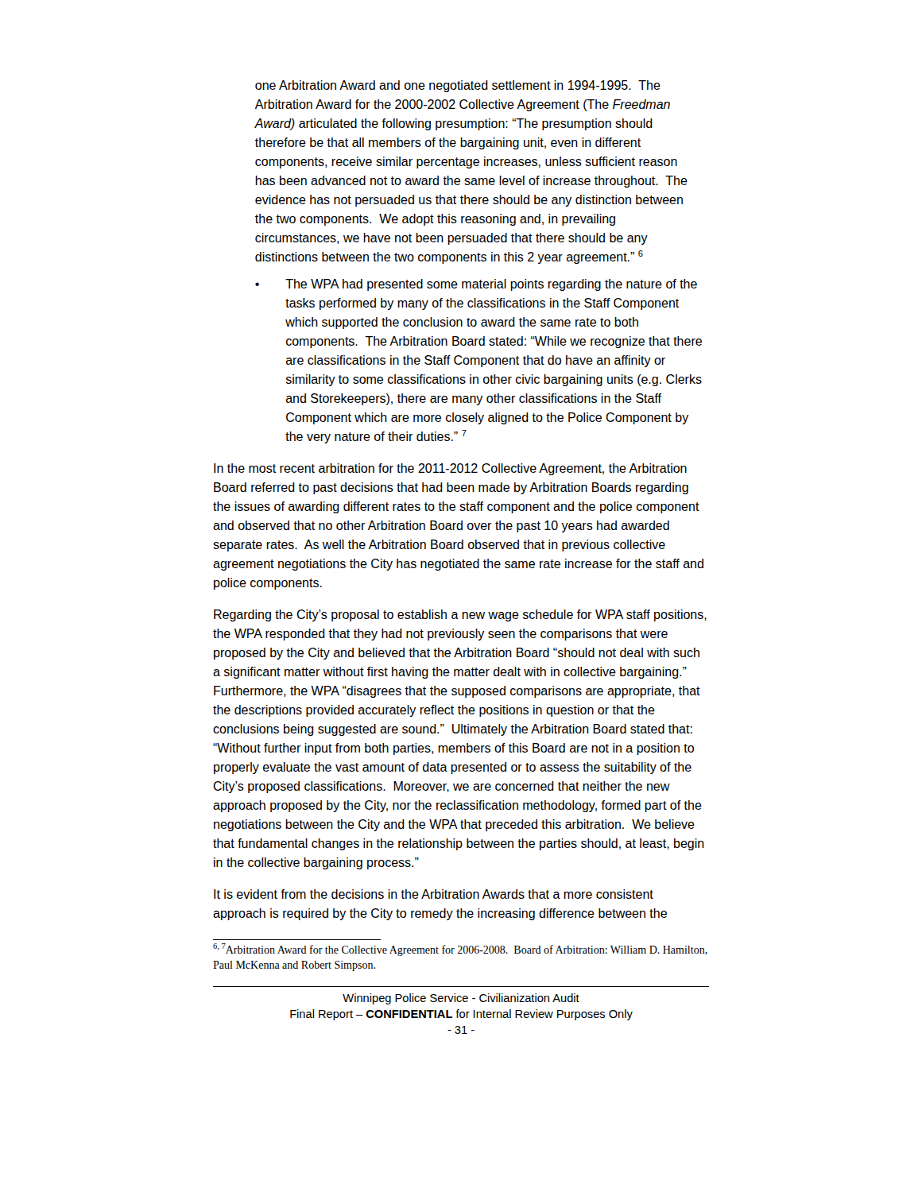one Arbitration Award and one negotiated settlement in 1994-1995. The Arbitration Award for the 2000-2002 Collective Agreement (The Freedman Award) articulated the following presumption: “The presumption should therefore be that all members of the bargaining unit, even in different components, receive similar percentage increases, unless sufficient reason has been advanced not to award the same level of increase throughout. The evidence has not persuaded us that there should be any distinction between the two components. We adopt this reasoning and, in prevailing circumstances, we have not been persuaded that there should be any distinctions between the two components in this 2 year agreement.” 6
The WPA had presented some material points regarding the nature of the tasks performed by many of the classifications in the Staff Component which supported the conclusion to award the same rate to both components. The Arbitration Board stated: “While we recognize that there are classifications in the Staff Component that do have an affinity or similarity to some classifications in other civic bargaining units (e.g. Clerks and Storekeepers), there are many other classifications in the Staff Component which are more closely aligned to the Police Component by the very nature of their duties.” 7
In the most recent arbitration for the 2011-2012 Collective Agreement, the Arbitration Board referred to past decisions that had been made by Arbitration Boards regarding the issues of awarding different rates to the staff component and the police component and observed that no other Arbitration Board over the past 10 years had awarded separate rates. As well the Arbitration Board observed that in previous collective agreement negotiations the City has negotiated the same rate increase for the staff and police components.
Regarding the City’s proposal to establish a new wage schedule for WPA staff positions, the WPA responded that they had not previously seen the comparisons that were proposed by the City and believed that the Arbitration Board “should not deal with such a significant matter without first having the matter dealt with in collective bargaining.” Furthermore, the WPA “disagrees that the supposed comparisons are appropriate, that the descriptions provided accurately reflect the positions in question or that the conclusions being suggested are sound.” Ultimately the Arbitration Board stated that: “Without further input from both parties, members of this Board are not in a position to properly evaluate the vast amount of data presented or to assess the suitability of the City’s proposed classifications. Moreover, we are concerned that neither the new approach proposed by the City, nor the reclassification methodology, formed part of the negotiations between the City and the WPA that preceded this arbitration. We believe that fundamental changes in the relationship between the parties should, at least, begin in the collective bargaining process.”
It is evident from the decisions in the Arbitration Awards that a more consistent approach is required by the City to remedy the increasing difference between the
6, 7Arbitration Award for the Collective Agreement for 2006-2008. Board of Arbitration: William D. Hamilton, Paul McKenna and Robert Simpson.
Winnipeg Police Service - Civilianization Audit
Final Report – CONFIDENTIAL for Internal Review Purposes Only
- 31 -